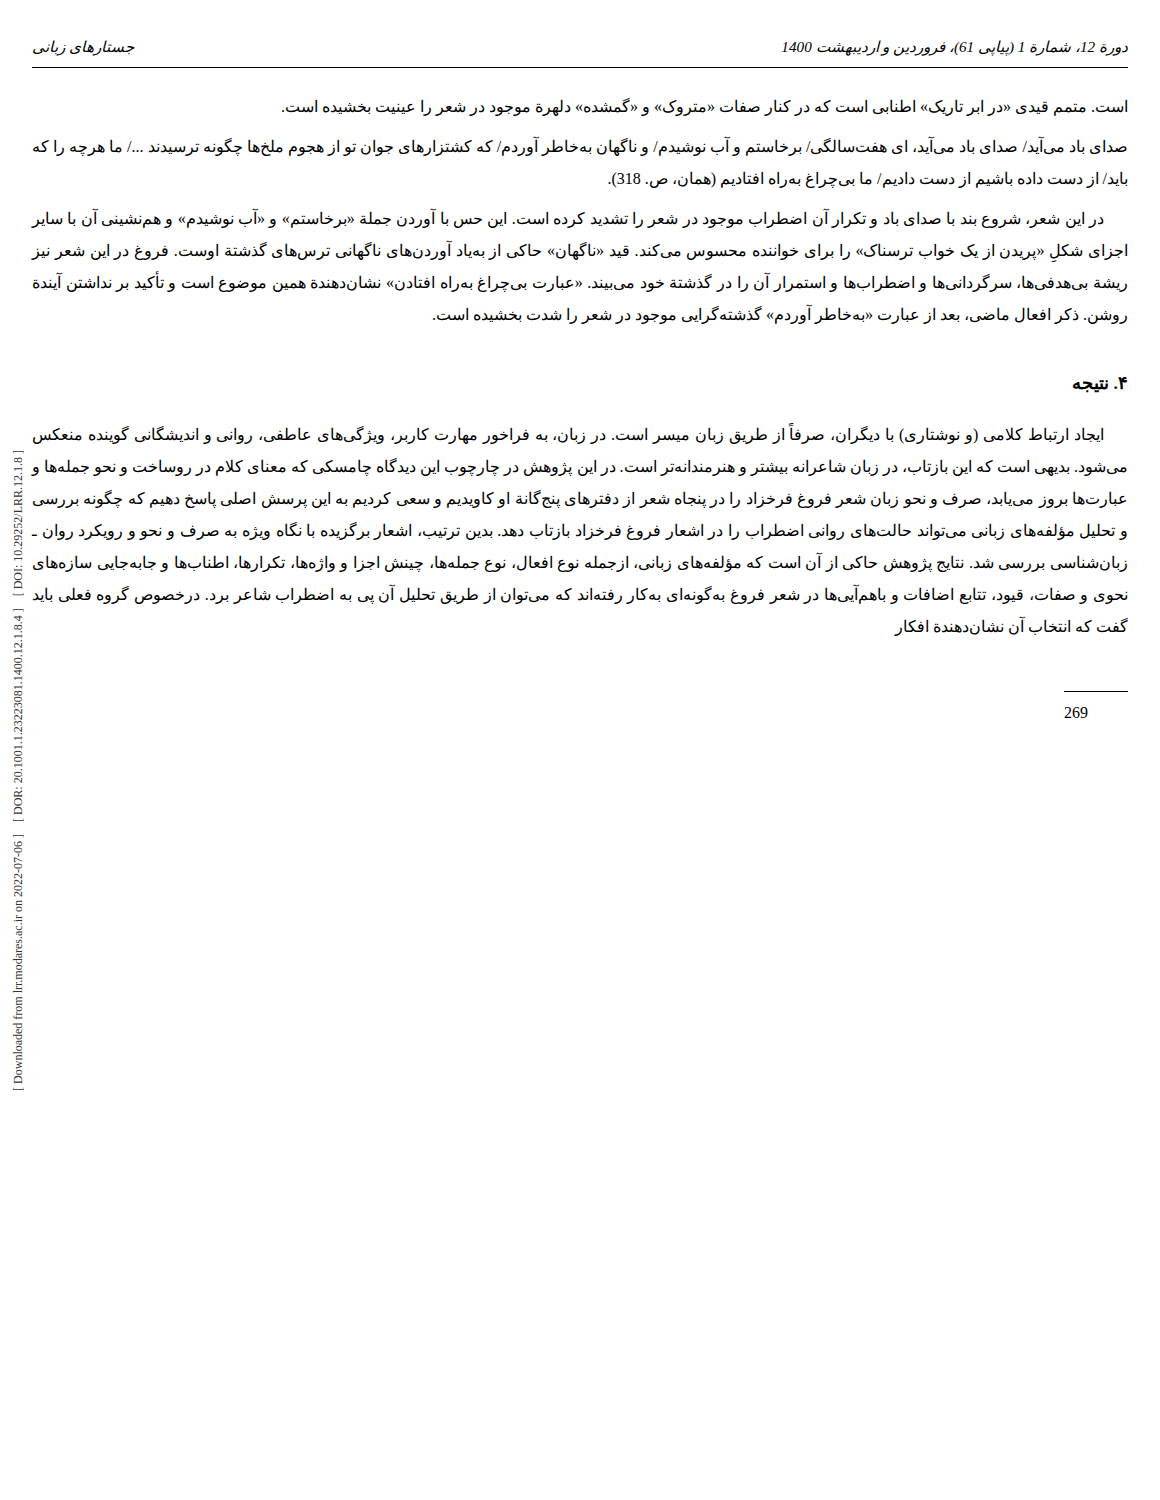دورة 12، شمارة 1 (پیاپی 61)، فروردین و اردیبهشت 1400
جستارهای زبانی
است. متمم قیدی «در ابر تاریک» اطنابی است که در کنار صفات «متروک» و «گمشده» دلهرة موجود در شعر را عینیت بخشیده است.
صدای باد می‌آید/ صدای باد می‌آید، ای هفت‌سالگی/ برخاستم و آب نوشیدم/ و ناگهان به‌خاطر آوردم/ که کشتزارهای جوان تو از هجوم ملخ‌ها چگونه ترسیدند .../ ما هرچه را که باید/ از دست داده باشیم از دست دادیم/ ما بی‌چراغ به‌راه افتادیم (همان، ص. 318).
در این شعر، شروع بند با صدای باد و تکرار آن اضطراب موجود در شعر را تشدید کرده است. این حس با آوردن جملة «برخاستم» و «آب نوشیدم» و هم‌نشینی آن با سایر اجزای شکلِ «پریدن از یک خواب ترسناک» را برای خواننده محسوس می‌کند. قید «ناگهان» حاکی از به‌یاد آوردن‌های ناگهانی ترس‌های گذشتة اوست. فروغ در این شعر نیز ریشة بی‌هدفی‌ها، سرگردانی‌ها و اضطراب‌ها و استمرار آن را در گذشتة خود می‌بیند. «عبارت بی‌چراغ به‌راه افتادن» نشان‌دهندة همین موضوع است و تأکید بر نداشتن آیندة روشن. ذکر افعال ماضی، بعد از عبارت «به‌خاطر آوردم» گذشته‌گرایی موجود در شعر را شدت بخشیده است.
۴. نتیجه
ایجاد ارتباط کلامی (و نوشتاری) با دیگران، صرفاً از طریق زبان میسر است. در زبان، به فراخور مهارت کاربر، ویژگی‌های عاطفی، روانی و اندیشگانی گوینده منعکس می‌شود. بدیهی است که این بازتاب، در زبان شاعرانه بیشتر و هنرمندانه‌تر است. در این پژوهش در چارچوب این دیدگاه چامسکی که معنای کلام در روساخت و نحو جمله‌ها و عبارت‌ها بروز می‌یابد، صرف و نحو زبان شعر فروغ فرخزاد را در پنجاه شعر از دفترهای پنج‌گانة او کاویدیم و سعی کردیم به این پرسش اصلی پاسخ دهیم که چگونه بررسی و تحلیل مؤلفه‌های زبانی می‌تواند حالت‌های روانی اضطراب را در اشعار فروغ فرخزاد بازتاب دهد. بدین ترتیب، اشعار برگزیده با نگاه ویژه به صرف و نحو و رویکرد روان ـ زبان‌شناسی بررسی شد. نتایج پژوهش حاکی از آن است که مؤلفه‌های زبانی، ازجمله نوع افعال، نوع جمله‌ها، چینش اجزا و واژه‌ها، تکرارها، اطناب‌ها و جابه‌جایی سازه‌های نحوی و صفات، قیود، تتابع اضافات و باهم‌آیی‌ها در شعر فروغ به‌گونه‌ای به‌کار رفته‌اند که می‌توان از طریق تحلیل آن پی به اضطراب شاعر برد. درخصوص گروه فعلی باید گفت که انتخاب آن نشان‌دهندة افکار
269
[ DOI: 10.29252/LRR.12.1.8 ] [ DOR: 20.1001.1.23223081.1400.12.1.8.4 ] [ Downloaded from lrr.modares.ac.ir on 2022-07-06 ]